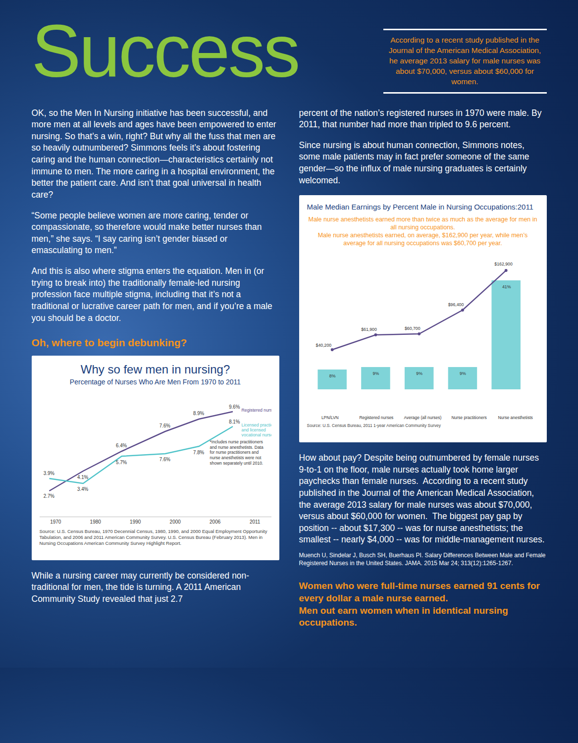Success
According to a recent study published in the Journal of the American Medical Association, he average 2013 salary for male nurses was about $70,000, versus about $60,000 for women.
OK, so the Men In Nursing initiative has been successful, and more men at all levels and ages have been empowered to enter nursing. So that’s a win, right? But why all the fuss that men are so heavily outnumbered? Simmons feels it’s about fostering caring and the human connection—characteristics certainly not immune to men. The more caring in a hospital environment, the better the patient care. And isn’t that goal universal in health care?
“Some people believe women are more caring, tender or compassionate, so therefore would make better nurses than men,” she says. “I say caring isn’t gender biased or emasculating to men.”
And this is also where stigma enters the equation. Men in (or trying to break into) the traditionally female-led nursing profession face multiple stigma, including that it’s not a traditional or lucrative career path for men, and if you’re a male you should be a doctor.
Oh, where to begin debunking?
Why so few men in nursing?
Percentage of Nurses Who Are Men From 1970 to 2011
2.7% 4.1% 6.4% 7.6% 8.9% 9.6% 3.9% 3.4% 5.7% 7.6% 7.8% 8.1% Registered nurses* Licensed practical and licensed vocational nurses
*Includes nurse practitioners and nurse anesthetists. Data for nurse practitioners and nurse anesthetists were not shown separately until 2010.
197019801990200020062011
Source: U.S. Census Bureau, 1970 Decennial Census, 1980, 1990, and 2000 Equal Employment Opportunity Tabulation, and 2006 and 2011 American Community Survey. U.S. Census Bureau (February 2013). Men in Nursing Occupations American Community Survey Highlight Report.
While a nursing career may currently be considered non-traditional for men, the tide is turning. A 2011 American Community Study revealed that just 2.7
percent of the nation’s registered nurses in 1970 were male. By 2011, that number had more than tripled to 9.6 percent.
Since nursing is about human connection, Simmons notes, some male patients may in fact prefer someone of the same gender—so the influx of male nursing graduates is certainly welcomed.
Male Median Earnings by Percent Male in Nursing Occupations:2011
Male nurse anesthetists earned more than twice as much as the average for men in all nursing occupations.
Male nurse anesthetists earned, on average, $162,900 per year, while men’s average for all nursing occupations was $60,700 per year.
8% 9% 9% 9% 41% $40,200 $61,900 $60,700 $96,400 $162,900
LPN/LVN Registered nurses Average (all nurses) Nurse practitioners Nurse anesthetists
Source: U.S. Census Bureau, 2011 1-year American Community Survey
How about pay? Despite being outnumbered by female nurses 9-to-1 on the floor, male nurses actually took home larger paychecks than female nurses. According to a recent study published in the Journal of the American Medical Association, the average 2013 salary for male nurses was about $70,000, versus about $60,000 for women. The biggest pay gap by position -- about $17,300 -- was for nurse anesthetists; the smallest -- nearly $4,000 -- was for middle-management nurses.
Muench U, Sindelar J, Busch SH, Buerhaus PI. Salary Differences Between Male and Female Registered Nurses in the United States. JAMA. 2015 Mar 24; 313(12):1265-1267.
Women who were full-time nurses earned 91 cents for every dollar a male nurse earned.
Men out earn women when in identical nursing occupations.